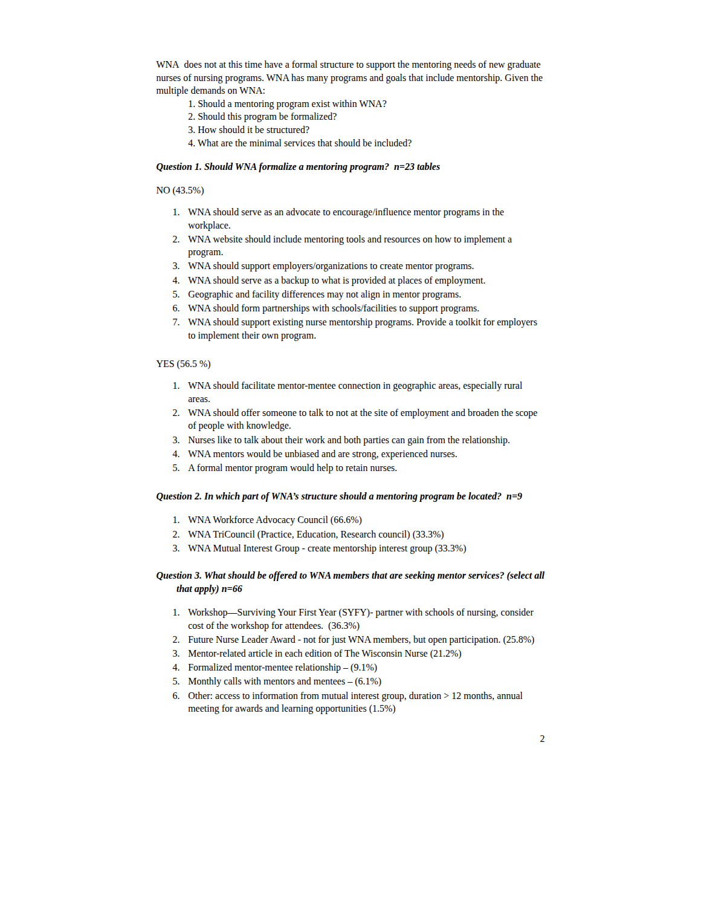WNA does not at this time have a formal structure to support the mentoring needs of new graduate nurses of nursing programs. WNA has many programs and goals that include mentorship. Given the multiple demands on WNA:
1. Should a mentoring program exist within WNA?
2. Should this program be formalized?
3. How should it be structured?
4. What are the minimal services that should be included?
Question 1. Should WNA formalize a mentoring program? n=23 tables
NO (43.5%)
WNA should serve as an advocate to encourage/influence mentor programs in the workplace.
WNA website should include mentoring tools and resources on how to implement a program.
WNA should support employers/organizations to create mentor programs.
WNA should serve as a backup to what is provided at places of employment.
Geographic and facility differences may not align in mentor programs.
WNA should form partnerships with schools/facilities to support programs.
WNA should support existing nurse mentorship programs. Provide a toolkit for employers to implement their own program.
YES (56.5 %)
WNA should facilitate mentor-mentee connection in geographic areas, especially rural areas.
WNA should offer someone to talk to not at the site of employment and broaden the scope of people with knowledge.
Nurses like to talk about their work and both parties can gain from the relationship.
WNA mentors would be unbiased and are strong, experienced nurses.
A formal mentor program would help to retain nurses.
Question 2. In which part of WNA’s structure should a mentoring program be located? n=9
WNA Workforce Advocacy Council (66.6%)
WNA TriCouncil (Practice, Education, Research council) (33.3%)
WNA Mutual Interest Group - create mentorship interest group (33.3%)
Question 3. What should be offered to WNA members that are seeking mentor services? (select all that apply) n=66
Workshop—Surviving Your First Year (SYFY)- partner with schools of nursing, consider cost of the workshop for attendees. (36.3%)
Future Nurse Leader Award - not for just WNA members, but open participation. (25.8%)
Mentor-related article in each edition of The Wisconsin Nurse (21.2%)
Formalized mentor-mentee relationship – (9.1%)
Monthly calls with mentors and mentees – (6.1%)
Other: access to information from mutual interest group, duration > 12 months, annual meeting for awards and learning opportunities (1.5%)
2